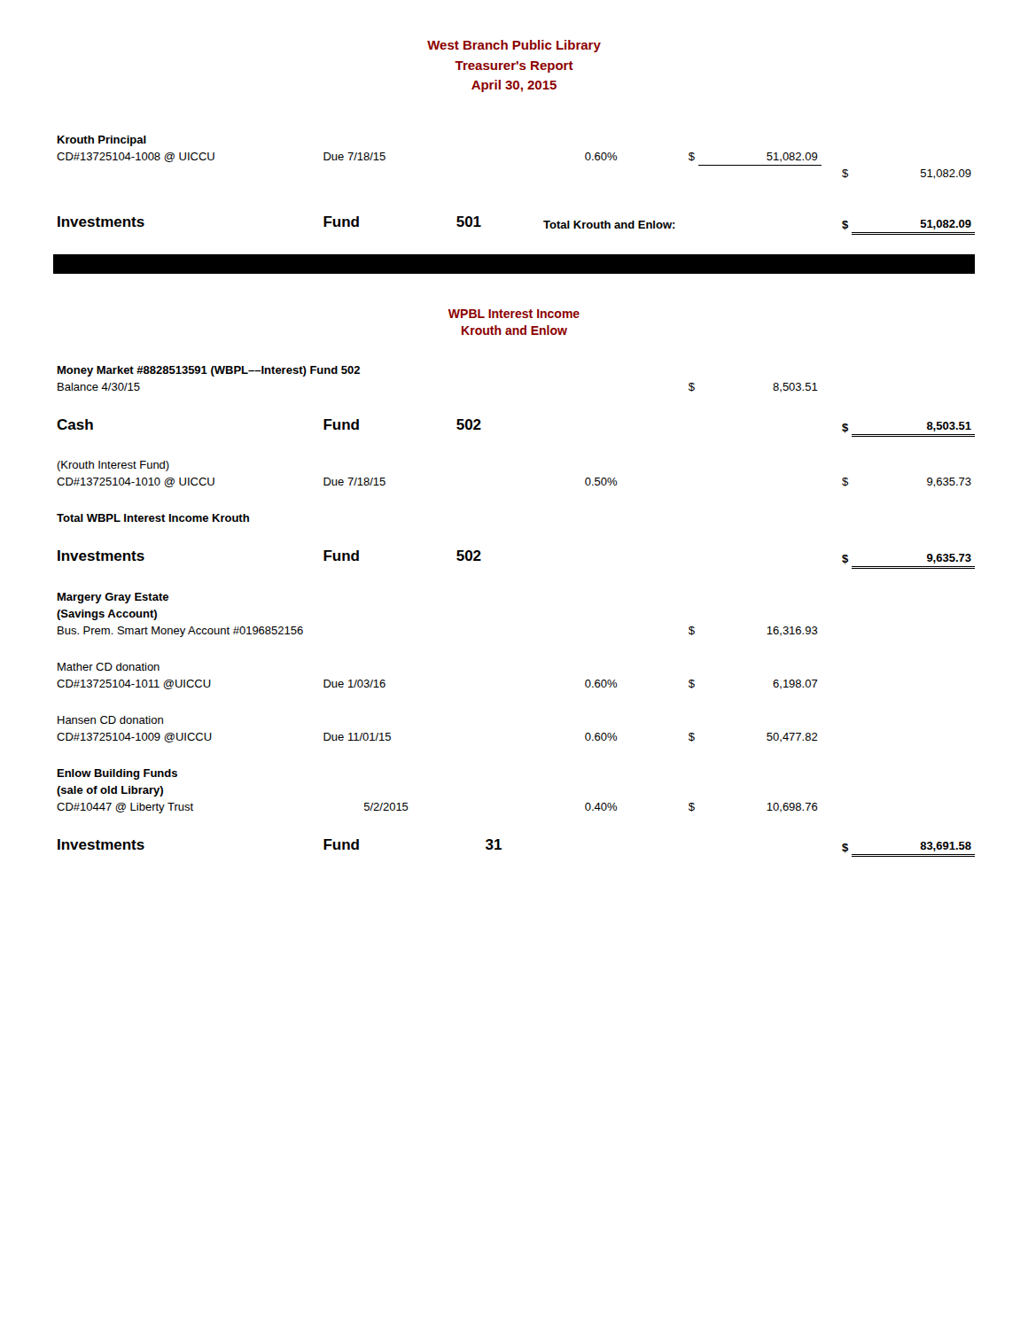West Branch Public Library
Treasurer's Report
April 30, 2015
| Krouth Principal |
| CD#13725104-1008 @ UICCU | Due 7/18/15 | | 0.60% | $ | 51,082.09 | | |
| | $ | 51,082.09 |
| Investments | Fund | 501 | Total Krouth and Enlow: | $ | 51,082.09 |
| WPBL Interest Income Krouth and Enlow |
| Money Market #8828513591 (WBPL––Interest) Fund 502 |
| Balance 4/30/15 | | | | $ | 8,503.51 | | |
| Cash | Fund | 502 | | $ | 8,503.51 |
| (Krouth Interest Fund) |
| CD#13725104-1010 @ UICCU | Due 7/18/15 | | 0.50% | | | $ | 9,635.73 |
| Total WBPL Interest Income Krouth |
| Investments | Fund | 502 | | $ | 9,635.73 |
| Margery Gray Estate |
| (Savings Account) |
| Bus. Prem. Smart Money Account #0196852156 | $ | 16,316.93 | | |
| Mather CD donation |
| CD#13725104-1011 @UICCU | Due 1/03/16 | | 0.60% | $ | 6,198.07 | | |
| Hansen CD donation |
| CD#13725104-1009 @UICCU | Due 11/01/15 | | 0.60% | $ | 50,477.82 | | |
| Enlow Building Funds |
| (sale of old Library) |
| CD#10447 @ Liberty Trust | 5/2/2015 | | 0.40% | $ | 10,698.76 | | |
| Investments | Fund | 31 | | $ | 83,691.58 |